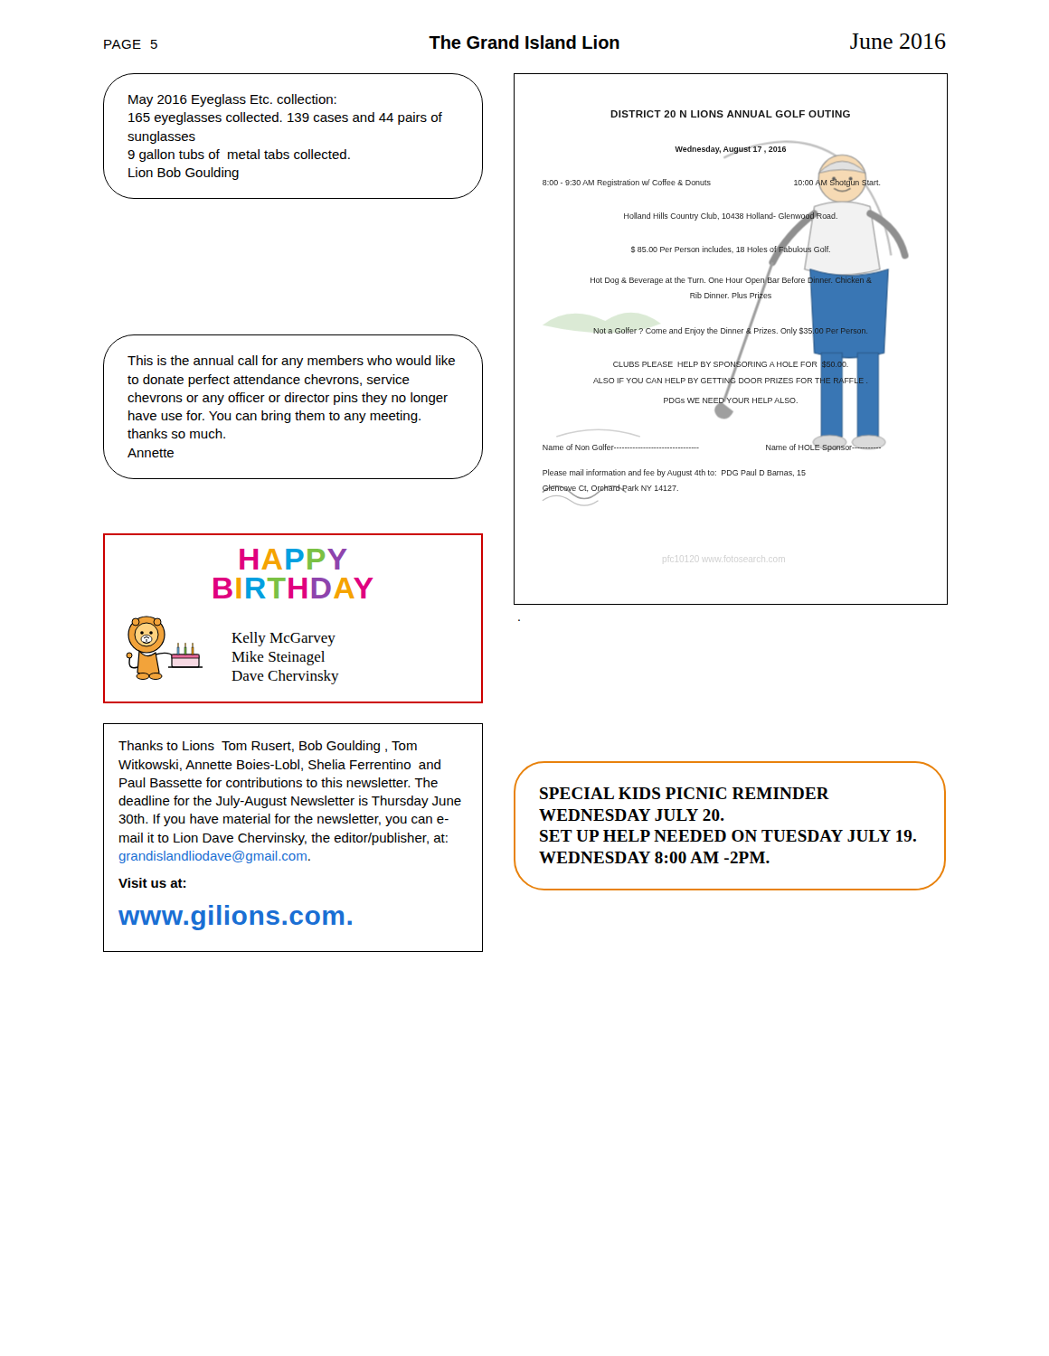PAGE 5
The Grand Island Lion
June 2016
May 2016 Eyeglass Etc. collection:
165 eyeglasses collected. 139 cases and 44 pairs of sunglasses
9 gallon tubs of metal tabs collected.
Lion Bob Goulding
This is the annual call for any members who would like to donate perfect attendance chevrons, service chevrons or any officer or director pins they no longer have use for. You can bring them to any meeting. thanks so much.
Annette
HAPPY
BIRTHDAY
Kelly McGarvey
Mike Steinagel
Dave Chervinsky
Thanks to Lions Tom Rusert, Bob Goulding , Tom Witkowski, Annette Boies-Lobl, Shelia Ferrentino and Paul Bassette for contributions to this newsletter. The deadline for the July-August Newsletter is Thursday June 30th. If you have material for the newsletter, you can e-mail it to Lion Dave Chervinsky, the editor/publisher, at:
grandislandliodave@gmail.com.
Visit us at:
www.gilions.com.
pfc10120 www.fotosearch.com DISTRICT 20 N LIONS ANNUAL GOLF OUTING Wednesday, August 17 , 2016 8:00 - 9:30 AM Registration w/ Coffee & Donuts 10:00 AM Shotgun Start. Holland Hills Country Club, 10438 Holland- Glenwood Road. $ 85.00 Per Person includes, 18 Holes of Fabulous Golf. Hot Dog & Beverage at the Turn. One Hour Open Bar Before Dinner. Chicken & Rib Dinner. Plus Prizes Not a Golfer ? Come and Enjoy the Dinner & Prizes. Only $35.00 Per Person. CLUBS PLEASE HELP BY SPONSORING A HOLE FOR $50.00. ALSO IF YOU CAN HELP BY GETTING DOOR PRIZES FOR THE RAFFLE . PDGs WE NEED YOUR HELP ALSO. Name of Non Golfer-------------------------------- Name of HOLE Sponsor----------- Please mail information and fee by August 4th to: PDG Paul D Barnas, 15 Glencove Ct, Orchard Park NY 14127.
.
SPECIAL KIDS PICNIC REMINDER
WEDNESDAY JULY 20.
SET UP HELP NEEDED ON TUESDAY JULY 19.
WEDNESDAY 8:00 AM -2PM.